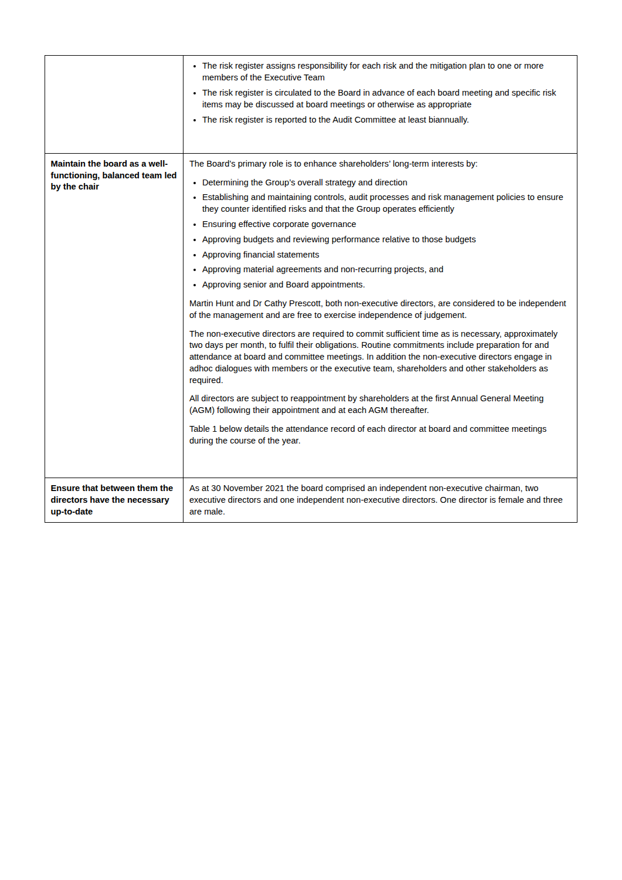| | The risk register assigns responsibility for each risk and the mitigation plan to one or more members of the Executive Team The risk register is circulated to the Board in advance of each board meeting and specific risk items may be discussed at board meetings or otherwise as appropriate The risk register is reported to the Audit Committee at least biannually. |
| Maintain the board as a well-functioning, balanced team led by the chair | The Board’s primary role is to enhance shareholders’ long-term interests by: Determining the Group’s overall strategy and direction Establishing and maintaining controls, audit processes and risk management policies to ensure they counter identified risks and that the Group operates efficiently Ensuring effective corporate governance Approving budgets and reviewing performance relative to those budgets Approving financial statements Approving material agreements and non-recurring projects, and Approving senior and Board appointments. Martin Hunt and Dr Cathy Prescott, both non-executive directors, are considered to be independent of the management and are free to exercise independence of judgement. The non-executive directors are required to commit sufficient time as is necessary, approximately two days per month, to fulfil their obligations. Routine commitments include preparation for and attendance at board and committee meetings. In addition the non-executive directors engage in adhoc dialogues with members or the executive team, shareholders and other stakeholders as required. All directors are subject to reappointment by shareholders at the first Annual General Meeting (AGM) following their appointment and at each AGM thereafter. Table 1 below details the attendance record of each director at board and committee meetings during the course of the year. |
| Ensure that between them the directors have the necessary up-to-date | As at 30 November 2021 the board comprised an independent non-executive chairman, two executive directors and one independent non-executive directors. One director is female and three are male. |